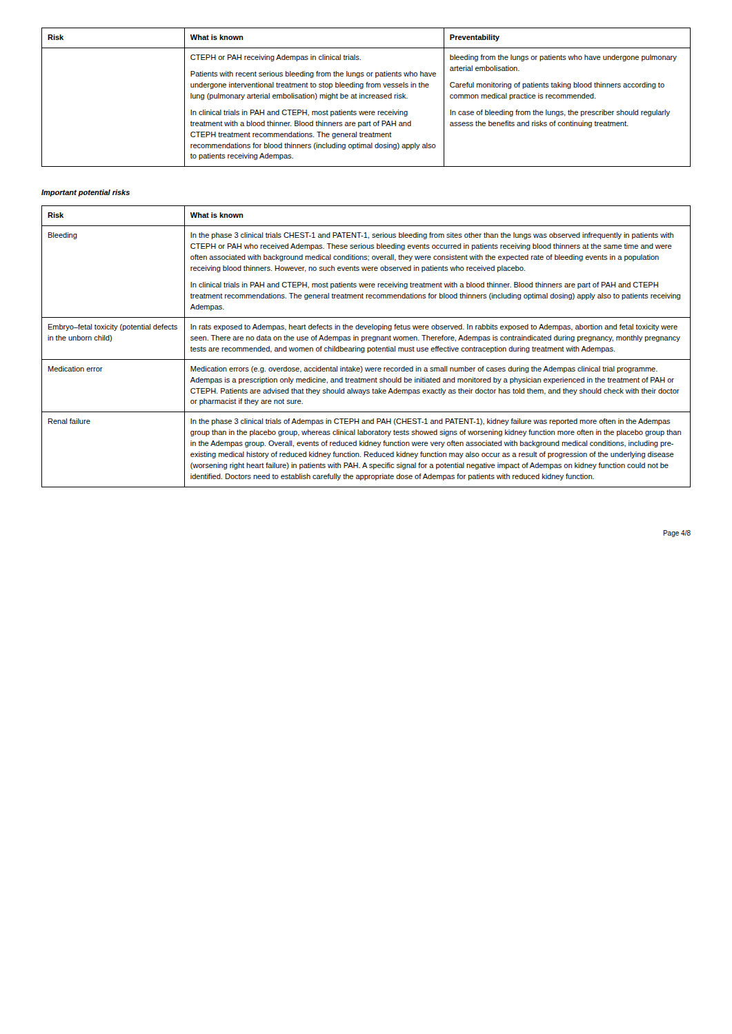| Risk | What is known | Preventability |
| --- | --- | --- |
| | CTEPH or PAH receiving Adempas in clinical trials. Patients with recent serious bleeding from the lungs or patients who have undergone interventional treatment to stop bleeding from vessels in the lung (pulmonary arterial embolisation) might be at increased risk. In clinical trials in PAH and CTEPH, most patients were receiving treatment with a blood thinner. Blood thinners are part of PAH and CTEPH treatment recommendations. The general treatment recommendations for blood thinners (including optimal dosing) apply also to patients receiving Adempas. | bleeding from the lungs or patients who have undergone pulmonary arterial embolisation. Careful monitoring of patients taking blood thinners according to common medical practice is recommended. In case of bleeding from the lungs, the prescriber should regularly assess the benefits and risks of continuing treatment. |
Important potential risks
| Risk | What is known |
| --- | --- |
| Bleeding | In the phase 3 clinical trials CHEST-1 and PATENT-1, serious bleeding from sites other than the lungs was observed infrequently in patients with CTEPH or PAH who received Adempas. These serious bleeding events occurred in patients receiving blood thinners at the same time and were often associated with background medical conditions; overall, they were consistent with the expected rate of bleeding events in a population receiving blood thinners. However, no such events were observed in patients who received placebo. In clinical trials in PAH and CTEPH, most patients were receiving treatment with a blood thinner. Blood thinners are part of PAH and CTEPH treatment recommendations. The general treatment recommendations for blood thinners (including optimal dosing) apply also to patients receiving Adempas. |
| Embryo–fetal toxicity (potential defects in the unborn child) | In rats exposed to Adempas, heart defects in the developing fetus were observed. In rabbits exposed to Adempas, abortion and fetal toxicity were seen. There are no data on the use of Adempas in pregnant women. Therefore, Adempas is contraindicated during pregnancy, monthly pregnancy tests are recommended, and women of childbearing potential must use effective contraception during treatment with Adempas. |
| Medication error | Medication errors (e.g. overdose, accidental intake) were recorded in a small number of cases during the Adempas clinical trial programme. Adempas is a prescription only medicine, and treatment should be initiated and monitored by a physician experienced in the treatment of PAH or CTEPH. Patients are advised that they should always take Adempas exactly as their doctor has told them, and they should check with their doctor or pharmacist if they are not sure. |
| Renal failure | In the phase 3 clinical trials of Adempas in CTEPH and PAH (CHEST-1 and PATENT-1), kidney failure was reported more often in the Adempas group than in the placebo group, whereas clinical laboratory tests showed signs of worsening kidney function more often in the placebo group than in the Adempas group. Overall, events of reduced kidney function were very often associated with background medical conditions, including pre-existing medical history of reduced kidney function. Reduced kidney function may also occur as a result of progression of the underlying disease (worsening right heart failure) in patients with PAH. A specific signal for a potential negative impact of Adempas on kidney function could not be identified. Doctors need to establish carefully the appropriate dose of Adempas for patients with reduced kidney function. |
Page 4/8